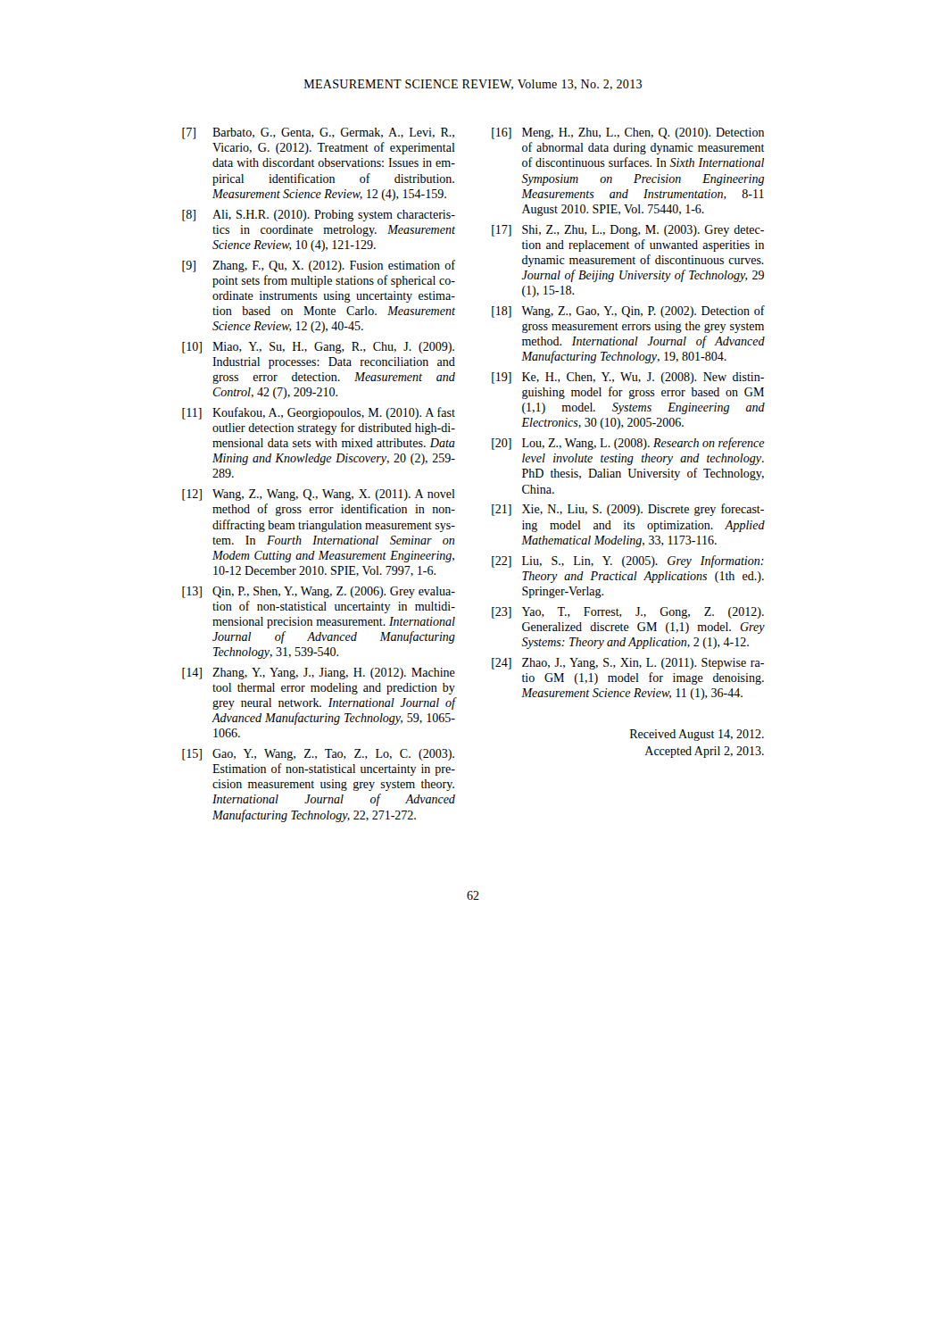MEASUREMENT SCIENCE REVIEW, Volume 13, No. 2, 2013
[7] Barbato, G., Genta, G., Germak, A., Levi, R., Vicario, G. (2012). Treatment of experimental data with discordant observations: Issues in empirical identification of distribution. Measurement Science Review, 12 (4), 154-159.
[8] Ali, S.H.R. (2010). Probing system characteristics in coordinate metrology. Measurement Science Review, 10 (4), 121-129.
[9] Zhang, F., Qu, X. (2012). Fusion estimation of point sets from multiple stations of spherical coordinate instruments using uncertainty estimation based on Monte Carlo. Measurement Science Review, 12 (2), 40-45.
[10] Miao, Y., Su, H., Gang, R., Chu, J. (2009). Industrial processes: Data reconciliation and gross error detection. Measurement and Control, 42 (7), 209-210.
[11] Koufakou, A., Georgiopoulos, M. (2010). A fast outlier detection strategy for distributed high-dimensional data sets with mixed attributes. Data Mining and Knowledge Discovery, 20 (2), 259-289.
[12] Wang, Z., Wang, Q., Wang, X. (2011). A novel method of gross error identification in non-diffracting beam triangulation measurement system. In Fourth International Seminar on Modem Cutting and Measurement Engineering, 10-12 December 2010. SPIE, Vol. 7997, 1-6.
[13] Qin, P., Shen, Y., Wang, Z. (2006). Grey evaluation of non-statistical uncertainty in multidimensional precision measurement. International Journal of Advanced Manufacturing Technology, 31, 539-540.
[14] Zhang, Y., Yang, J., Jiang, H. (2012). Machine tool thermal error modeling and prediction by grey neural network. International Journal of Advanced Manufacturing Technology, 59, 1065-1066.
[15] Gao, Y., Wang, Z., Tao, Z., Lo, C. (2003). Estimation of non-statistical uncertainty in precision measurement using grey system theory. International Journal of Advanced Manufacturing Technology, 22, 271-272.
[16] Meng, H., Zhu, L., Chen, Q. (2010). Detection of abnormal data during dynamic measurement of discontinuous surfaces. In Sixth International Symposium on Precision Engineering Measurements and Instrumentation, 8-11 August 2010. SPIE, Vol. 75440, 1-6.
[17] Shi, Z., Zhu, L., Dong, M. (2003). Grey detection and replacement of unwanted asperities in dynamic measurement of discontinuous curves. Journal of Beijing University of Technology, 29 (1), 15-18.
[18] Wang, Z., Gao, Y., Qin, P. (2002). Detection of gross measurement errors using the grey system method. International Journal of Advanced Manufacturing Technology, 19, 801-804.
[19] Ke, H., Chen, Y., Wu, J. (2008). New distinguishing model for gross error based on GM (1,1) model. Systems Engineering and Electronics, 30 (10), 2005-2006.
[20] Lou, Z., Wang, L. (2008). Research on reference level involute testing theory and technology. PhD thesis, Dalian University of Technology, China.
[21] Xie, N., Liu, S. (2009). Discrete grey forecasting model and its optimization. Applied Mathematical Modeling, 33, 1173-116.
[22] Liu, S., Lin, Y. (2005). Grey Information: Theory and Practical Applications (1th ed.). Springer-Verlag.
[23] Yao, T., Forrest, J., Gong, Z. (2012). Generalized discrete GM (1,1) model. Grey Systems: Theory and Application, 2 (1), 4-12.
[24] Zhao, J., Yang, S., Xin, L. (2011). Stepwise ratio GM (1,1) model for image denoising. Measurement Science Review, 11 (1), 36-44.
Received August 14, 2012.
Accepted April 2, 2013.
62